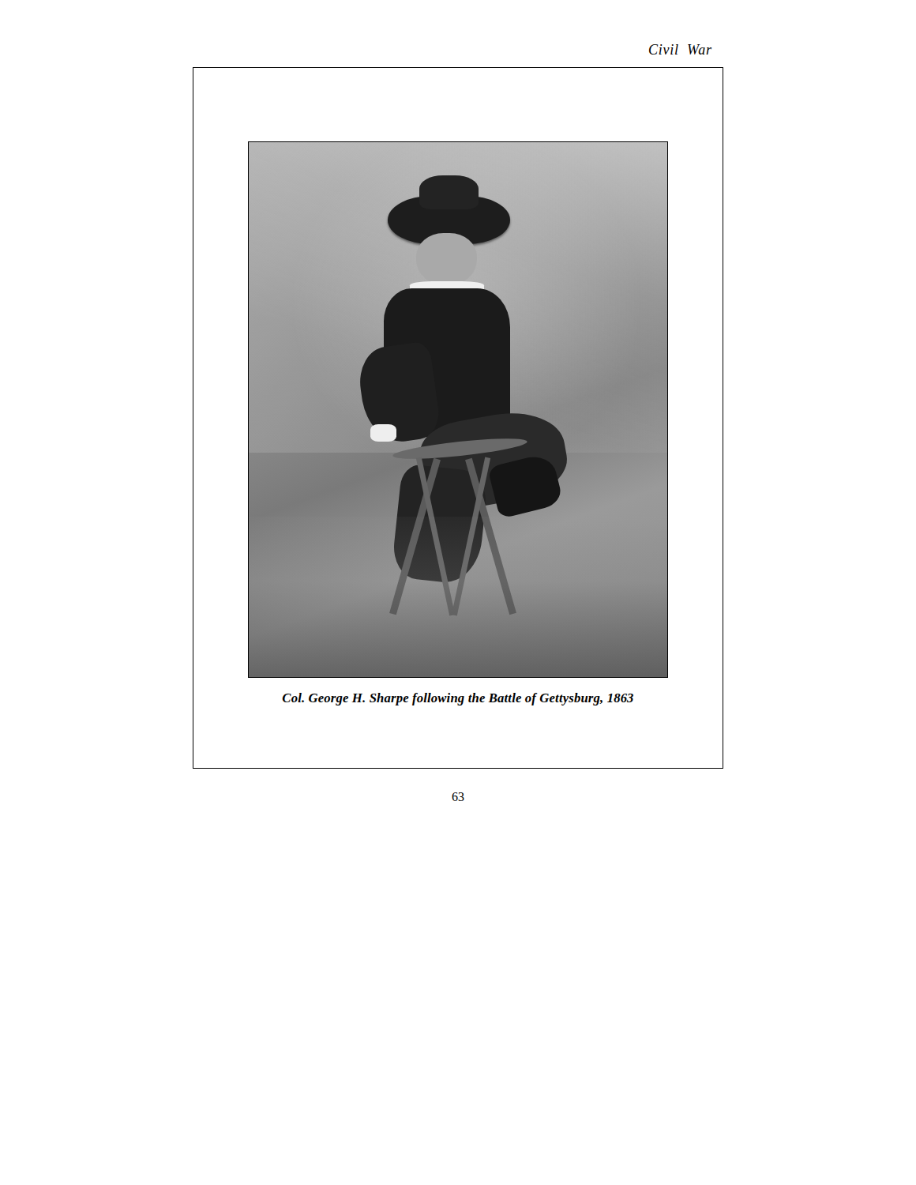Civil War
Col. George H. Sharpe following the Battle of Gettysburg, 1863
63